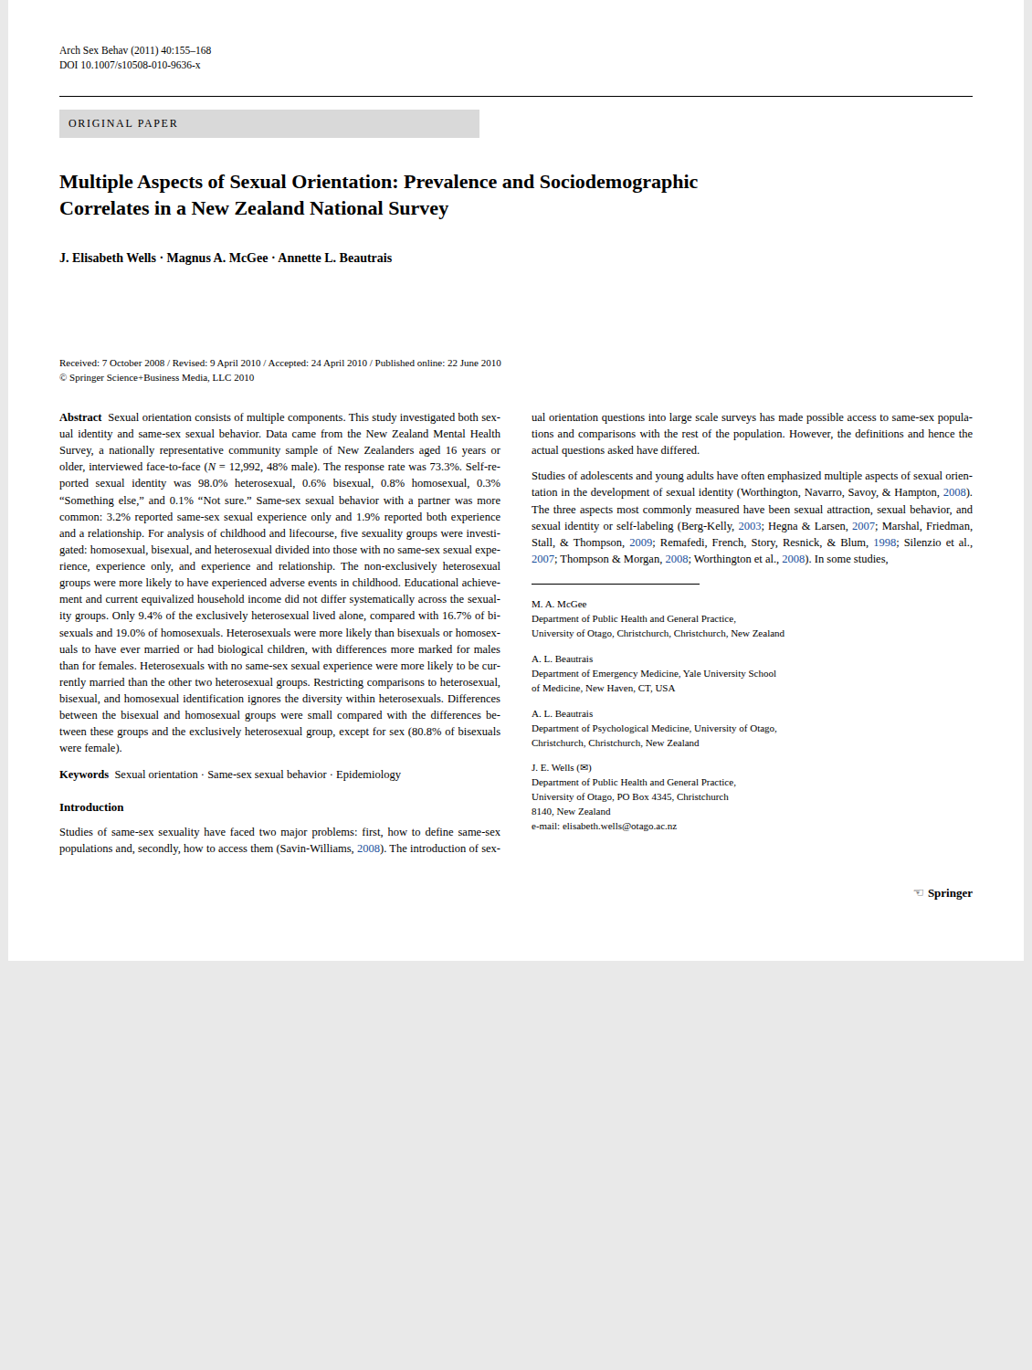Arch Sex Behav (2011) 40:155–168
DOI 10.1007/s10508-010-9636-x
Original Paper
Multiple Aspects of Sexual Orientation: Prevalence and Sociodemographic Correlates in a New Zealand National Survey
J. Elisabeth Wells · Magnus A. McGee · Annette L. Beautrais
Received: 7 October 2008 / Revised: 9 April 2010 / Accepted: 24 April 2010 / Published online: 22 June 2010
© Springer Science+Business Media, LLC 2010
Abstract Sexual orientation consists of multiple components. This study investigated both sexual identity and same-sex sexual behavior. Data came from the New Zealand Mental Health Survey, a nationally representative community sample of New Zealanders aged 16 years or older, interviewed face-to-face (N = 12,992, 48% male). The response rate was 73.3%. Self-reported sexual identity was 98.0% heterosexual, 0.6% bisexual, 0.8% homosexual, 0.3% “Something else,” and 0.1% “Not sure.” Same-sex sexual behavior with a partner was more common: 3.2% reported same-sex sexual experience only and 1.9% reported both experience and a relationship. For analysis of childhood and lifecourse, five sexuality groups were investigated: homosexual, bisexual, and heterosexual divided into those with no same-sex sexual experience, experience only, and experience and relationship. The non-exclusively heterosexual groups were more likely to have experienced adverse events in childhood. Educational achievement and current equivalized household income did not differ systematically across the sexuality groups. Only 9.4% of the exclusively heterosexual lived alone, compared with 16.7% of bisexuals and 19.0% of homosexuals. Heterosexuals were more likely than bisexuals or homosexuals to have ever married or had biological children, with differences more marked for males than for females. Heterosexuals with no same-sex sexual experience were more likely to be currently married than the other two heterosexual groups. Restricting comparisons to heterosexual, bisexual, and homosexual identification ignores the diversity within heterosexuals. Differences between the bisexual and homosexual groups were small compared with the differences between these groups and the exclusively heterosexual group, except for sex (80.8% of bisexuals were female).
Keywords Sexual orientation · Same-sex sexual behavior · Epidemiology
Introduction
Studies of same-sex sexuality have faced two major problems: first, how to define same-sex populations and, secondly, how to access them (Savin-Williams, 2008). The introduction of sexual orientation questions into large scale surveys has made possible access to same-sex populations and comparisons with the rest of the population. However, the definitions and hence the actual questions asked have differed.
Studies of adolescents and young adults have often emphasized multiple aspects of sexual orientation in the development of sexual identity (Worthington, Navarro, Savoy, & Hampton, 2008). The three aspects most commonly measured have been sexual attraction, sexual behavior, and sexual identity or self-labeling (Berg-Kelly, 2003; Hegna & Larsen, 2007; Marshal, Friedman, Stall, & Thompson, 2009; Remafedi, French, Story, Resnick, & Blum, 1998; Silenzio et al., 2007; Thompson & Morgan, 2008; Worthington et al., 2008). In some studies,
M. A. McGee
Department of Public Health and General Practice,
University of Otago, Christchurch, Christchurch, New Zealand
A. L. Beautrais
Department of Emergency Medicine, Yale University School
of Medicine, New Haven, CT, USA
A. L. Beautrais
Department of Psychological Medicine, University of Otago,
Christchurch, Christchurch, New Zealand
J. E. Wells (✉)
Department of Public Health and General Practice,
University of Otago, PO Box 4345, Christchurch
8140, New Zealand
e-mail: elisabeth.wells@otago.ac.nz
☞Springer